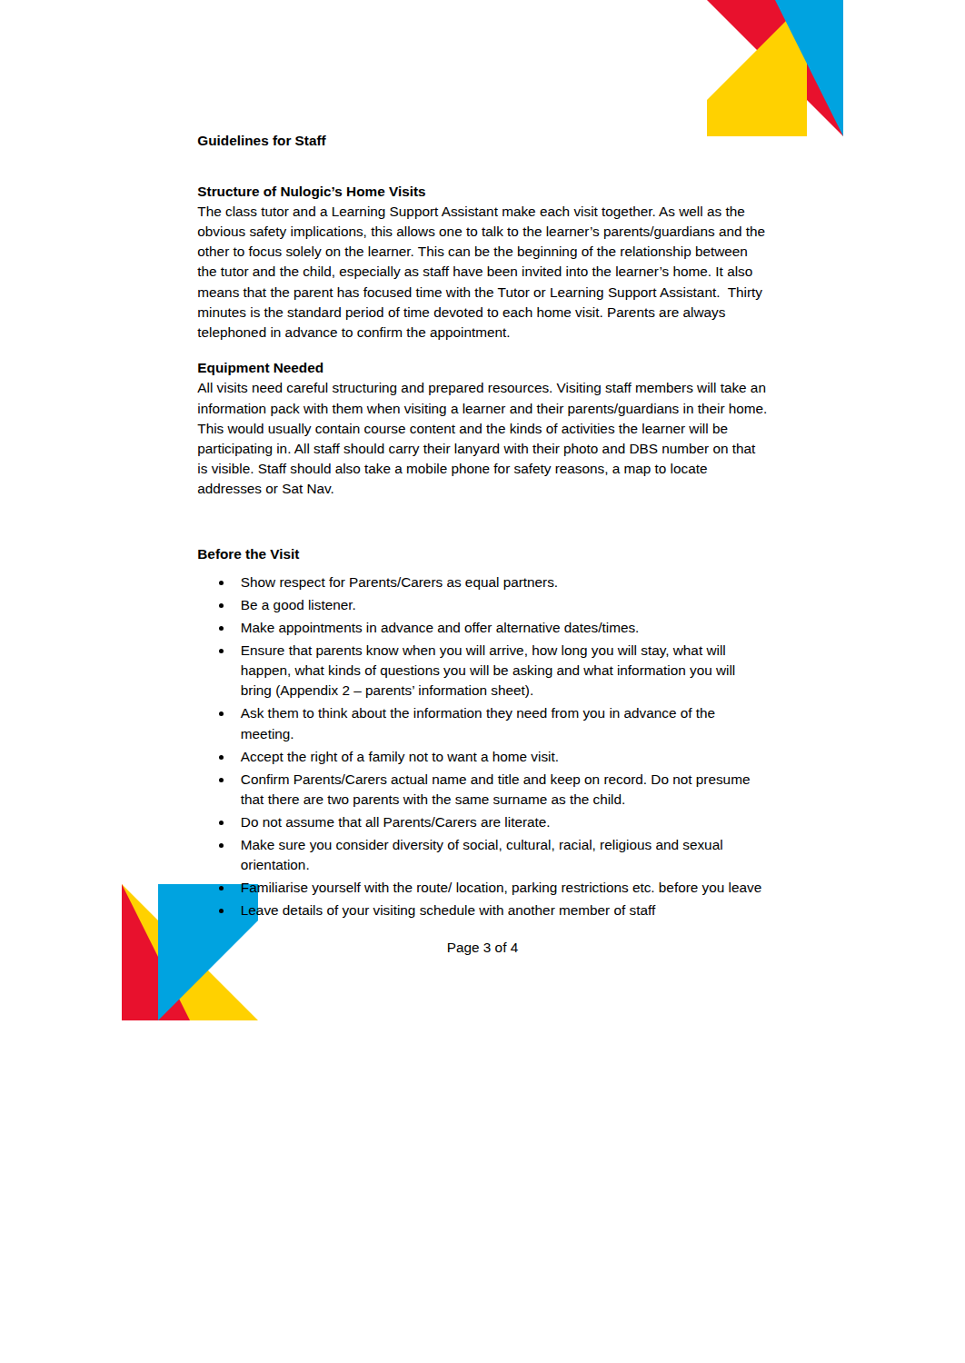Guidelines for Staff
Structure of Nulogic’s Home Visits
The class tutor and a Learning Support Assistant make each visit together. As well as the obvious safety implications, this allows one to talk to the learner’s parents/guardians and the other to focus solely on the learner. This can be the beginning of the relationship between the tutor and the child, especially as staff have been invited into the learner’s home. It also means that the parent has focused time with the Tutor or Learning Support Assistant. Thirty minutes is the standard period of time devoted to each home visit. Parents are always telephoned in advance to confirm the appointment.
Equipment Needed
All visits need careful structuring and prepared resources. Visiting staff members will take an information pack with them when visiting a learner and their parents/guardians in their home. This would usually contain course content and the kinds of activities the learner will be participating in. All staff should carry their lanyard with their photo and DBS number on that is visible. Staff should also take a mobile phone for safety reasons, a map to locate addresses or Sat Nav.
Before the Visit
Show respect for Parents/Carers as equal partners.
Be a good listener.
Make appointments in advance and offer alternative dates/times.
Ensure that parents know when you will arrive, how long you will stay, what will happen, what kinds of questions you will be asking and what information you will bring (Appendix 2 – parents’ information sheet).
Ask them to think about the information they need from you in advance of the meeting.
Accept the right of a family not to want a home visit.
Confirm Parents/Carers actual name and title and keep on record. Do not presume that there are two parents with the same surname as the child.
Do not assume that all Parents/Carers are literate.
Make sure you consider diversity of social, cultural, racial, religious and sexual orientation.
Familiarise yourself with the route/ location, parking restrictions etc. before you leave
Leave details of your visiting schedule with another member of staff
Page 3 of 4